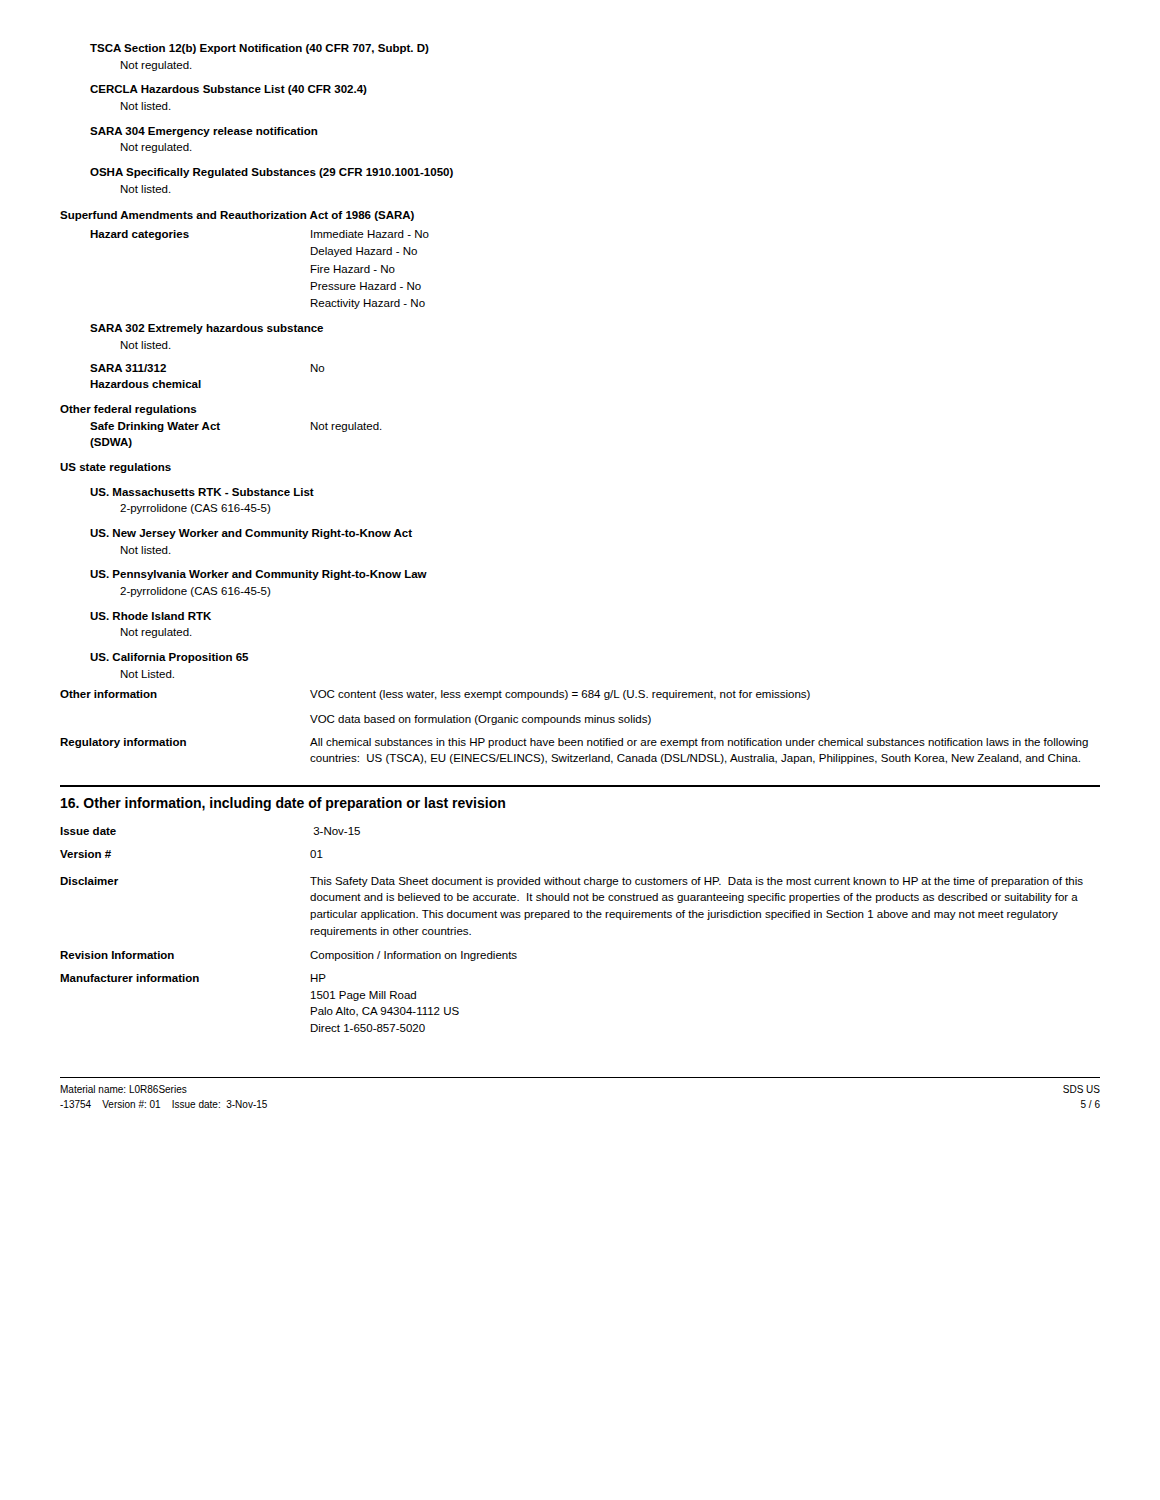TSCA Section 12(b) Export Notification (40 CFR 707, Subpt. D)
Not regulated.
CERCLA Hazardous Substance List (40 CFR 302.4)
Not listed.
SARA 304 Emergency release notification
Not regulated.
OSHA Specifically Regulated Substances (29 CFR 1910.1001-1050)
Not listed.
Superfund Amendments and Reauthorization Act of 1986 (SARA)
Hazard categories
Immediate Hazard - No
Delayed Hazard - No
Fire Hazard - No
Pressure Hazard - No
Reactivity Hazard - No
SARA 302 Extremely hazardous substance
Not listed.
SARA 311/312
Hazardous chemical
No
Other federal regulations
Safe Drinking Water Act
(SDWA)
Not regulated.
US state regulations
US. Massachusetts RTK - Substance List
2-pyrrolidone (CAS 616-45-5)
US. New Jersey Worker and Community Right-to-Know Act
Not listed.
US. Pennsylvania Worker and Community Right-to-Know Law
2-pyrrolidone (CAS 616-45-5)
US. Rhode Island RTK
Not regulated.
US. California Proposition 65
Not Listed.
Other information
VOC content (less water, less exempt compounds) = 684 g/L (U.S. requirement, not for emissions)
VOC data based on formulation (Organic compounds minus solids)
Regulatory information
All chemical substances in this HP product have been notified or are exempt from notification under chemical substances notification laws in the following countries: US (TSCA), EU (EINECS/ELINCS), Switzerland, Canada (DSL/NDSL), Australia, Japan, Philippines, South Korea, New Zealand, and China.
16. Other information, including date of preparation or last revision
Issue date
3-Nov-15
Version #
01
Disclaimer
This Safety Data Sheet document is provided without charge to customers of HP. Data is the most current known to HP at the time of preparation of this document and is believed to be accurate. It should not be construed as guaranteeing specific properties of the products as described or suitability for a particular application. This document was prepared to the requirements of the jurisdiction specified in Section 1 above and may not meet regulatory requirements in other countries.
Revision Information
Composition / Information on Ingredients
Manufacturer information
HP
1501 Page Mill Road
Palo Alto, CA 94304-1112 US
Direct 1-650-857-5020
Material name: L0R86Series
-13754 Version #: 01 Issue date: 3-Nov-15
SDS US
5 / 6